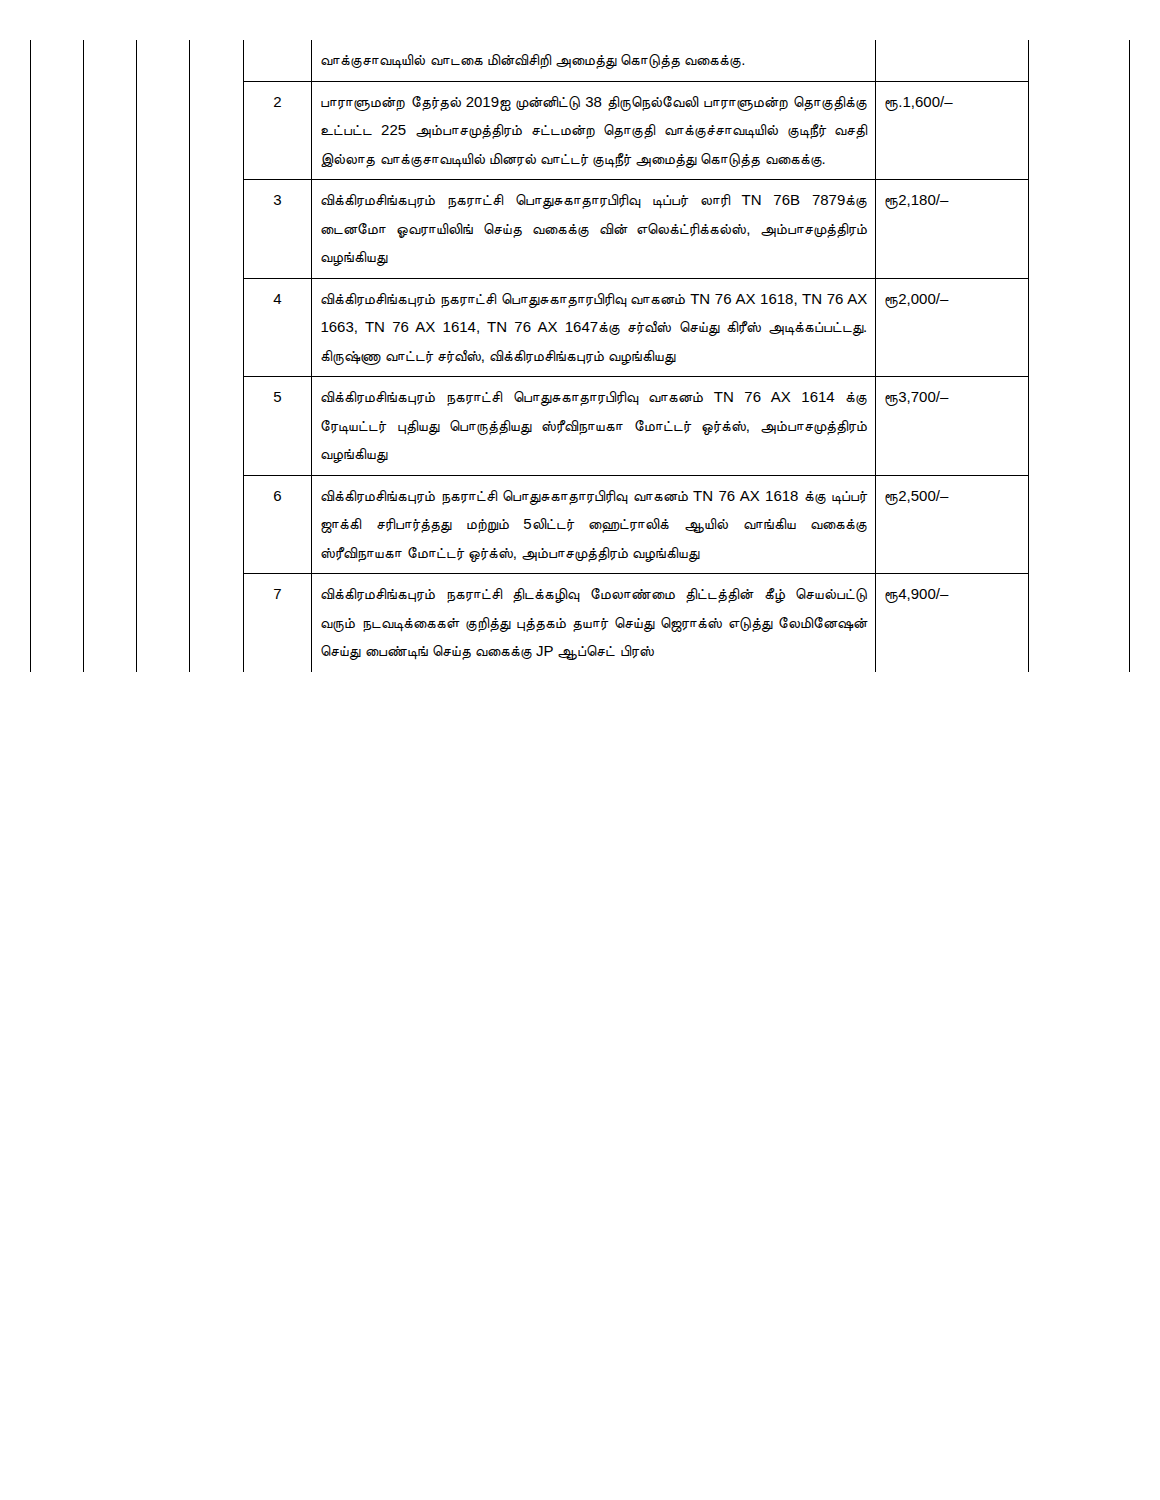| | | | | | வாக்குசாவடியில் வாடகை மின்விசிறி அமைத்து கொடுத்த வகைக்கு. | | |
| | | | | 2 | பாராளுமன்ற தேர்தல் 2019ஐ முன்னிட்டு 38 திருநெல்வேலி பாராளுமன்ற தொகுதிக்கு உட்பட்ட 225 அம்பாசமுத்திரம் சட்டமன்ற தொகுதி வாக்குச்சாவடியில் குடிநீர் வசதி இல்லாத வாக்குசாவடியில் மினரல் வாட்டர் குடிநீர் அமைத்து கொடுத்த வகைக்கு. | ரூ.1,600/– | |
| | | | | 3 | விக்கிரமசிங்கபுரம் நகராட்சி பொதுசுகாதாரபிரிவு டிப்பர் லாரி TN 76B 7879க்கு டைனமோ ஓவராயிலிங் செய்த வகைக்கு வின் எலெக்ட்ரிக்கல்ஸ், அம்பாசமுத்திரம் வழங்கியது | ரூ2,180/– | |
| | | | | 4 | விக்கிரமசிங்கபுரம் நகராட்சி பொதுசுகாதாரபிரிவு வாகனம் TN 76 AX 1618, TN 76 AX 1663, TN 76 AX 1614, TN 76 AX 1647க்கு சர்வீஸ் செய்து கிரீஸ் அடிக்கப்பட்டது. கிருஷ்ணா வாட்டர் சர்வீஸ், விக்கிரமசிங்கபுரம் வழங்கியது | ரூ2,000/– | |
| | | | | 5 | விக்கிரமசிங்கபுரம் நகராட்சி பொதுசுகாதாரபிரிவு வாகனம் TN 76 AX 1614 க்கு ரேடியட்டர் புதியது பொருத்தியது ஸ்ரீவிநாயகா மோட்டர் ஒர்க்ஸ், அம்பாசமுத்திரம் வழங்கியது | ரூ3,700/– | |
| | | | | 6 | விக்கிரமசிங்கபுரம் நகராட்சி பொதுசுகாதாரபிரிவு வாகனம் TN 76 AX 1618 க்கு டிப்பர் ஜாக்கி சரிபார்த்தது மற்றும் 5லிட்டர் ஹைட்ராலிக் ஆயில் வாங்கிய வகைக்கு ஸ்ரீவிநாயகா மோட்டர் ஒர்க்ஸ், அம்பாசமுத்திரம் வழங்கியது | ரூ2,500/– | |
| | | | | 7 | விக்கிரமசிங்கபுரம் நகராட்சி திடக்கழிவு மேலாண்மை திட்டத்தின் கீழ் செயல்பட்டு வரும் நடவடிக்கைகள் குறித்து புத்தகம் தயார் செய்து ஜெராக்ஸ் எடுத்து லேமினேஷன் செய்து பைண்டிங் செய்த வகைக்கு JP ஆப்செட் பிரஸ் | ரூ4,900/– | |